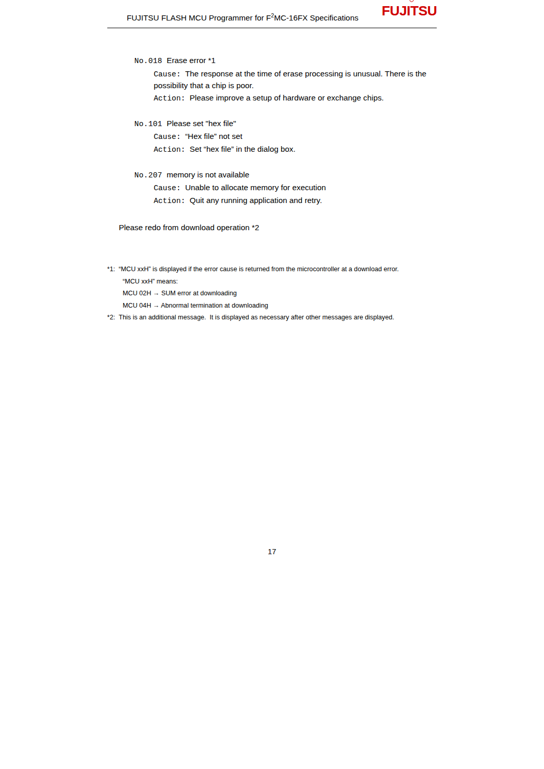FUJITSU FLASH MCU Programmer for F2MC-16FX Specifications
FUJITSU
No.018 Erase error *1
Cause: The response at the time of erase processing is unusual. There is the possibility that a chip is poor.
Action: Please improve a setup of hardware or exchange chips.
No.101 Please set "hex file"
Cause: “Hex file” not set
Action: Set “hex file” in the dialog box.
No.207 memory is not available
Cause: Unable to allocate memory for execution
Action: Quit any running application and retry.
Please redo from download operation *2
*1: “MCU xxH” is displayed if the error cause is returned from the microcontroller at a download error.
“MCU xxH” means:
MCU 02H → SUM error at downloading
MCU 04H → Abnormal termination at downloading
*2: This is an additional message. It is displayed as necessary after other messages are displayed.
17